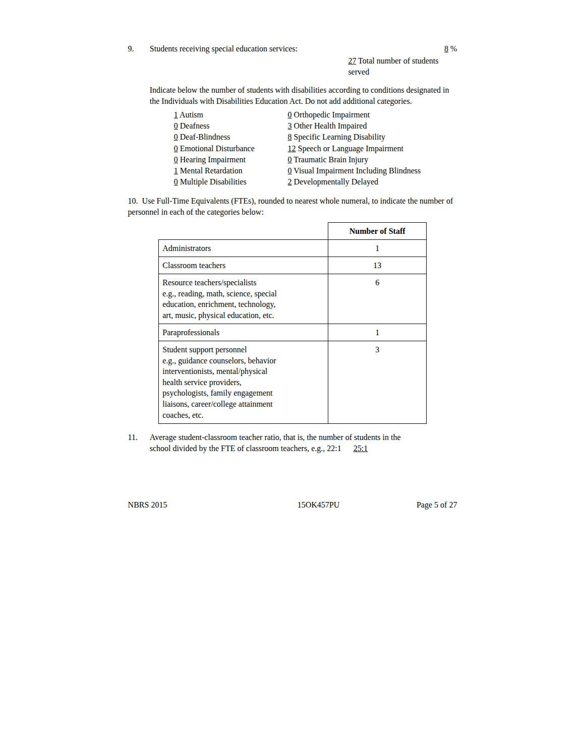9.
Students receiving special education services: 8 %
27 Total number of students served
Indicate below the number of students with disabilities according to conditions designated in the Individuals with Disabilities Education Act. Do not add additional categories.
| 1 Autism | 0 Orthopedic Impairment |
| 0 Deafness | 3 Other Health Impaired |
| 0 Deaf-Blindness | 8 Specific Learning Disability |
| 0 Emotional Disturbance | 12 Speech or Language Impairment |
| 0 Hearing Impairment | 0 Traumatic Brain Injury |
| 1 Mental Retardation | 0 Visual Impairment Including Blindness |
| 0 Multiple Disabilities | 2 Developmentally Delayed |
10. Use Full-Time Equivalents (FTEs), rounded to nearest whole numeral, to indicate the number of personnel in each of the categories below:
| | Number of Staff |
| --- | --- |
| Administrators | 1 |
| Classroom teachers | 13 |
| Resource teachers/specialists e.g., reading, math, science, special education, enrichment, technology, art, music, physical education, etc. | 6 |
| Paraprofessionals | 1 |
| Student support personnel e.g., guidance counselors, behavior interventionists, mental/physical health service providers, psychologists, family engagement liaisons, career/college attainment coaches, etc. | 3 |
11.
Average student-classroom teacher ratio, that is, the number of students in the
school divided by the FTE of classroom teachers, e.g., 22:1 25:1
NBRS 2015 15OK457PU Page 5 of 27